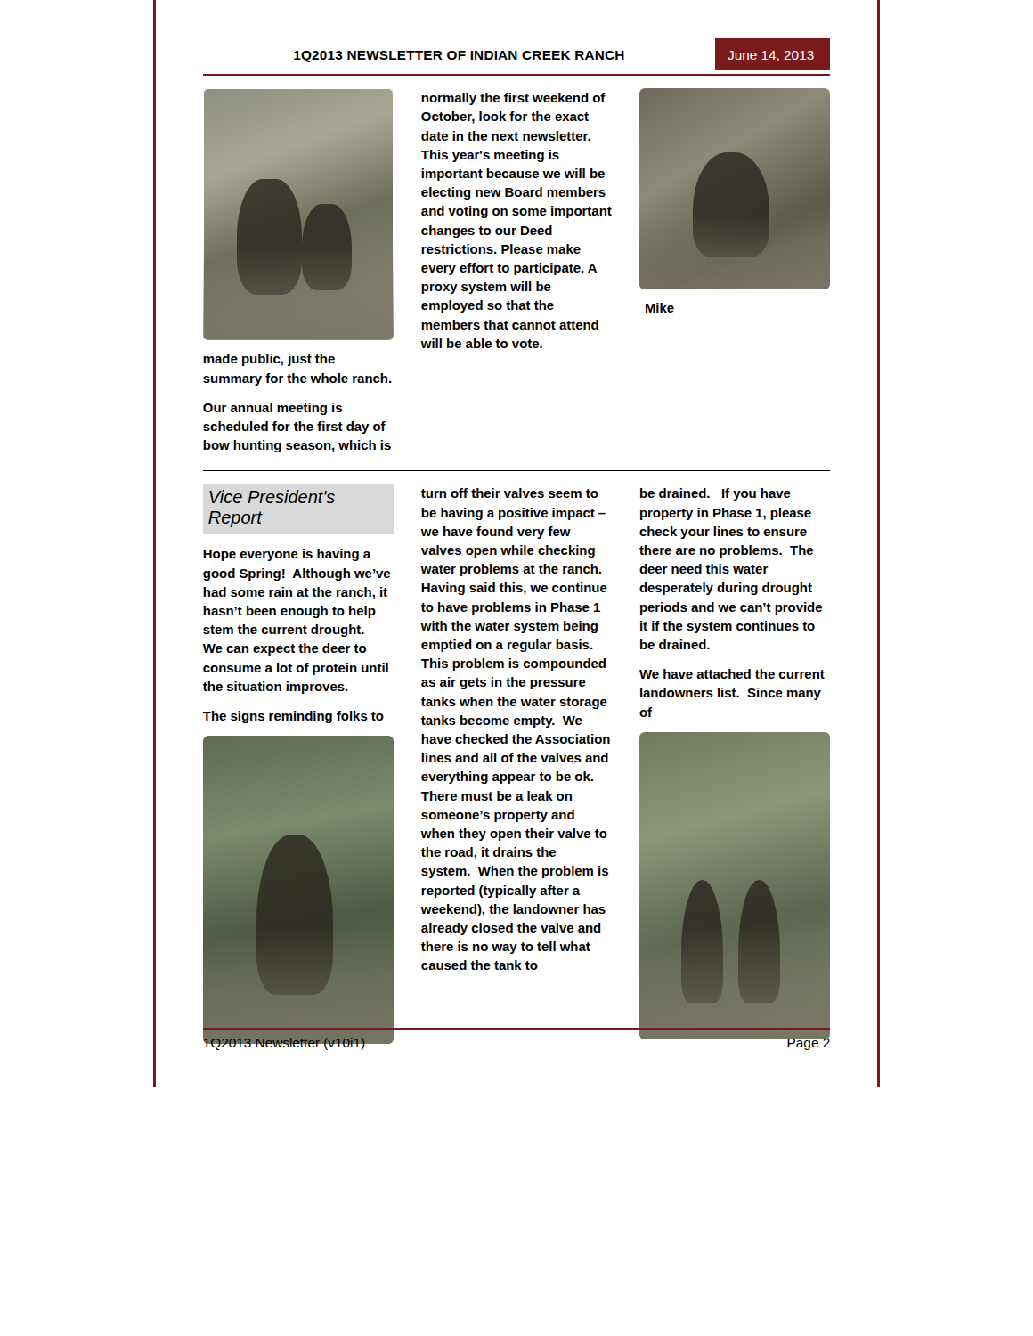1Q2013 NEWSLETTER OF INDIAN CREEK RANCH
June 14, 2013
made public, just the summary for the whole ranch.
Our annual meeting is scheduled for the first day of bow hunting season, which is
normally the first weekend of October, look for the exact date in the next newsletter. This year's meeting is important because we will be electing new Board members and voting on some important changes to our Deed restrictions. Please make every effort to participate. A proxy system will be employed so that the members that cannot attend will be able to vote.
Mike
Vice President's Report
Hope everyone is having a good Spring! Although we’ve had some rain at the ranch, it hasn’t been enough to help stem the current drought. We can expect the deer to consume a lot of protein until the situation improves.
The signs reminding folks to
turn off their valves seem to be having a positive impact – we have found very few valves open while checking water problems at the ranch. Having said this, we continue to have problems in Phase 1 with the water system being emptied on a regular basis. This problem is compounded as air gets in the pressure tanks when the water storage tanks become empty. We have checked the Association lines and all of the valves and everything appear to be ok. There must be a leak on someone’s property and when they open their valve to the road, it drains the system. When the problem is reported (typically after a weekend), the landowner has already closed the valve and there is no way to tell what caused the tank to
be drained. If you have property in Phase 1, please check your lines to ensure there are no problems. The deer need this water desperately during drought periods and we can’t provide it if the system continues to be drained.
We have attached the current landowners list. Since many of
1Q2013 Newsletter (v10i1) Page 2